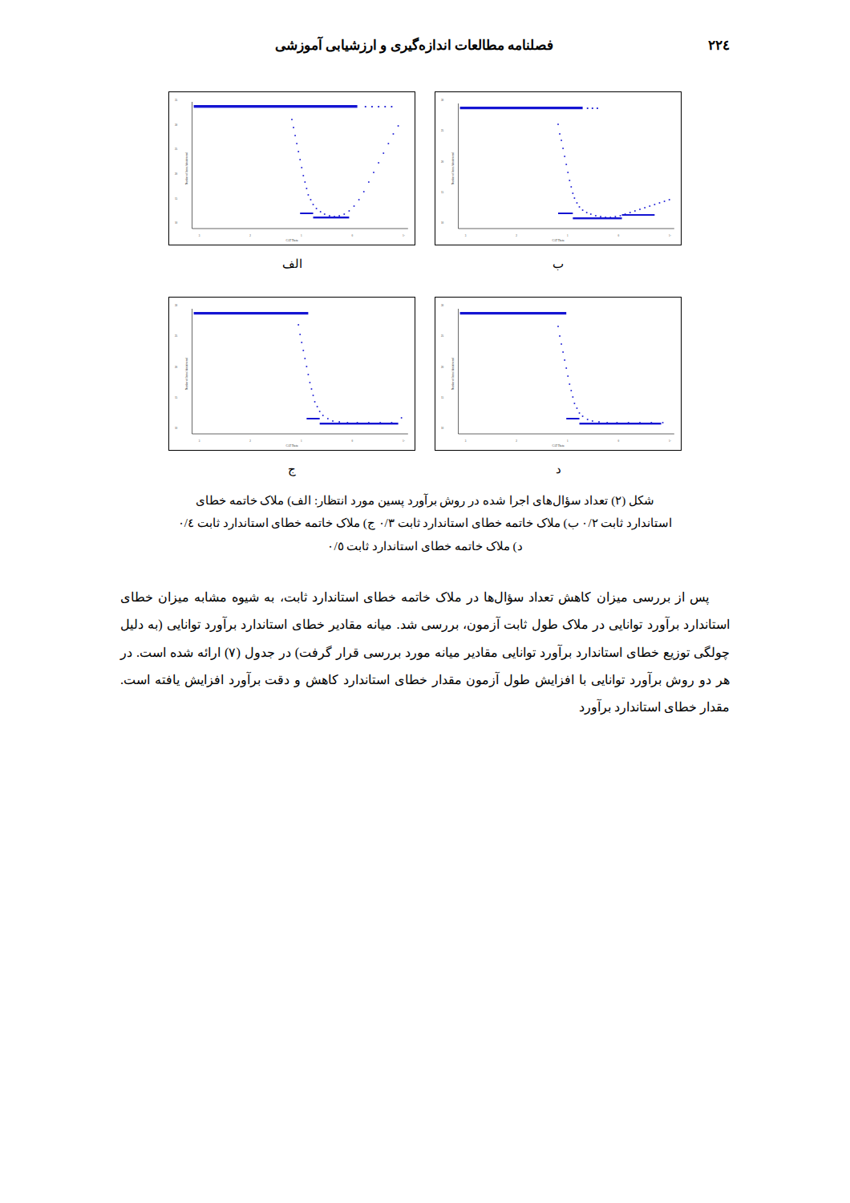٢٢٤ فصلنامه مطالعات اندازه‌گیری و ارزشیابی آموزشی
Number of Items Administered CAT Theta
-10123
3025201510
Number of Items Administered CAT Theta
-10123
353025201510
ب الف
Number of Items Administered CAT Theta
-10123
3025201510
Number of Items Administered CAT Theta
-10123
3025201510
د ج
شکل (٢) تعداد سؤال‌های اجرا شده در روش برآورد پسین مورد انتظار: الف) ملاک خاتمه خطای استاندارد ثابت ٠/٢ ب) ملاک خاتمه خطای استاندارد ثابت ٠/٣ ج) ملاک خاتمه خطای استاندارد ثابت ٠/٤ د) ملاک خاتمه خطای استاندارد ثابت ٠/٥
پس از بررسی میزان کاهش تعداد سؤال‌ها در ملاک خاتمه خطای استاندارد ثابت، به شیوه مشابه میزان خطای استاندارد برآورد توانایی در ملاک طول ثابت آزمون، بررسی شد. میانه مقادیر خطای استاندارد برآورد توانایی (به دلیل چولگی توزیع خطای استاندارد برآورد توانایی مقادیر میانه مورد بررسی قرار گرفت) در جدول (٧) ارائه شده است. در هر دو روش برآورد توانایی با افزایش طول آزمون مقدار خطای استاندارد کاهش و دقت برآورد افزایش یافته است. مقدار خطای استاندارد برآورد